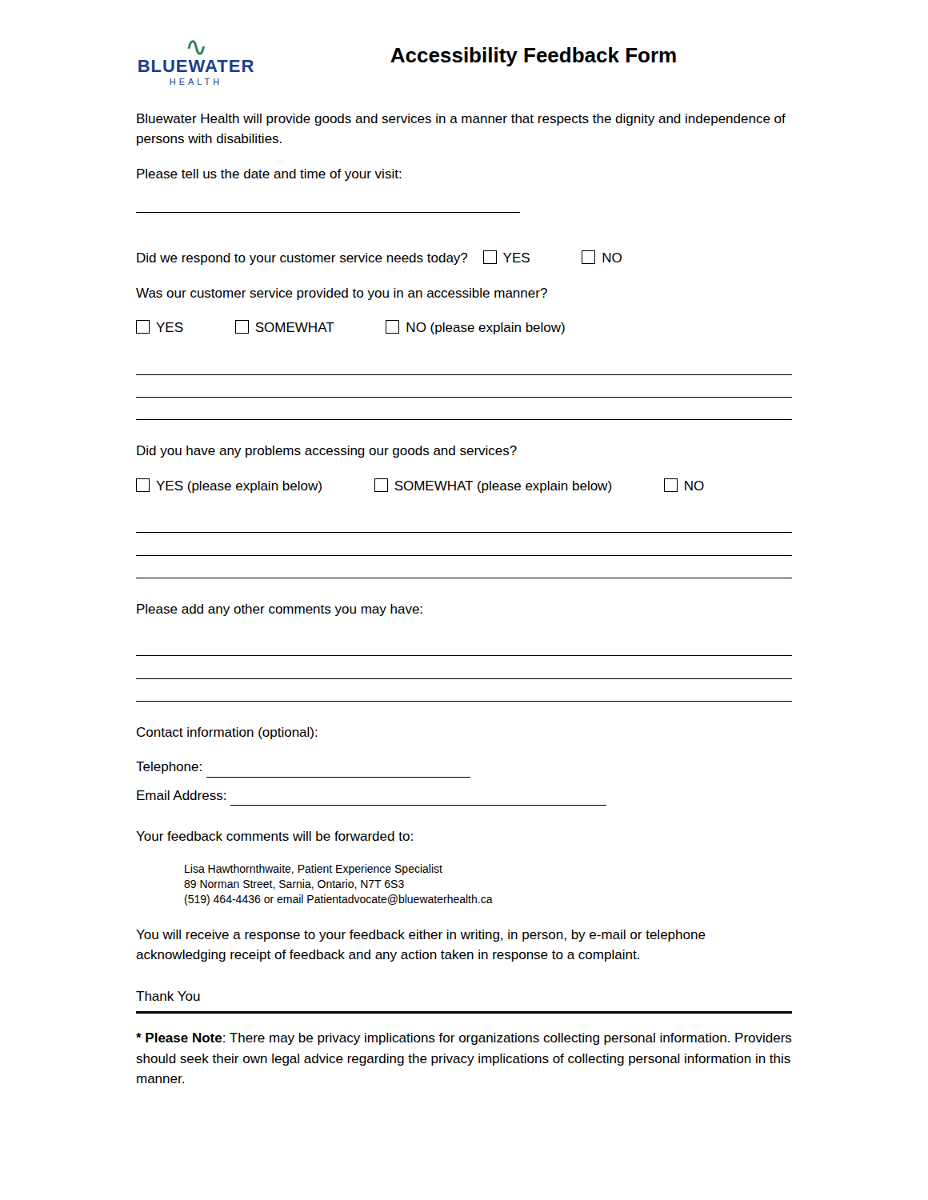∿ BLUEWATER HEALTH
Accessibility Feedback Form
Bluewater Health will provide goods and services in a manner that respects the dignity and independence of persons with disabilities.
Please tell us the date and time of your visit:
Did we respond to your customer service needs today? YES NO
Was our customer service provided to you in an accessible manner?
YES SOMEWHAT NO (please explain below)
Did you have any problems accessing our goods and services?
YES (please explain below) SOMEWHAT (please explain below) NO
Please add any other comments you may have:
Contact information (optional):
Telephone:
Email Address:
Your feedback comments will be forwarded to:
Lisa Hawthornthwaite, Patient Experience Specialist
89 Norman Street, Sarnia, Ontario, N7T 6S3
(519) 464-4436 or email Patientadvocate@bluewaterhealth.ca
You will receive a response to your feedback either in writing, in person, by e-mail or telephone acknowledging receipt of feedback and any action taken in response to a complaint.
Thank You
* Please Note: There may be privacy implications for organizations collecting personal information. Providers should seek their own legal advice regarding the privacy implications of collecting personal information in this manner.